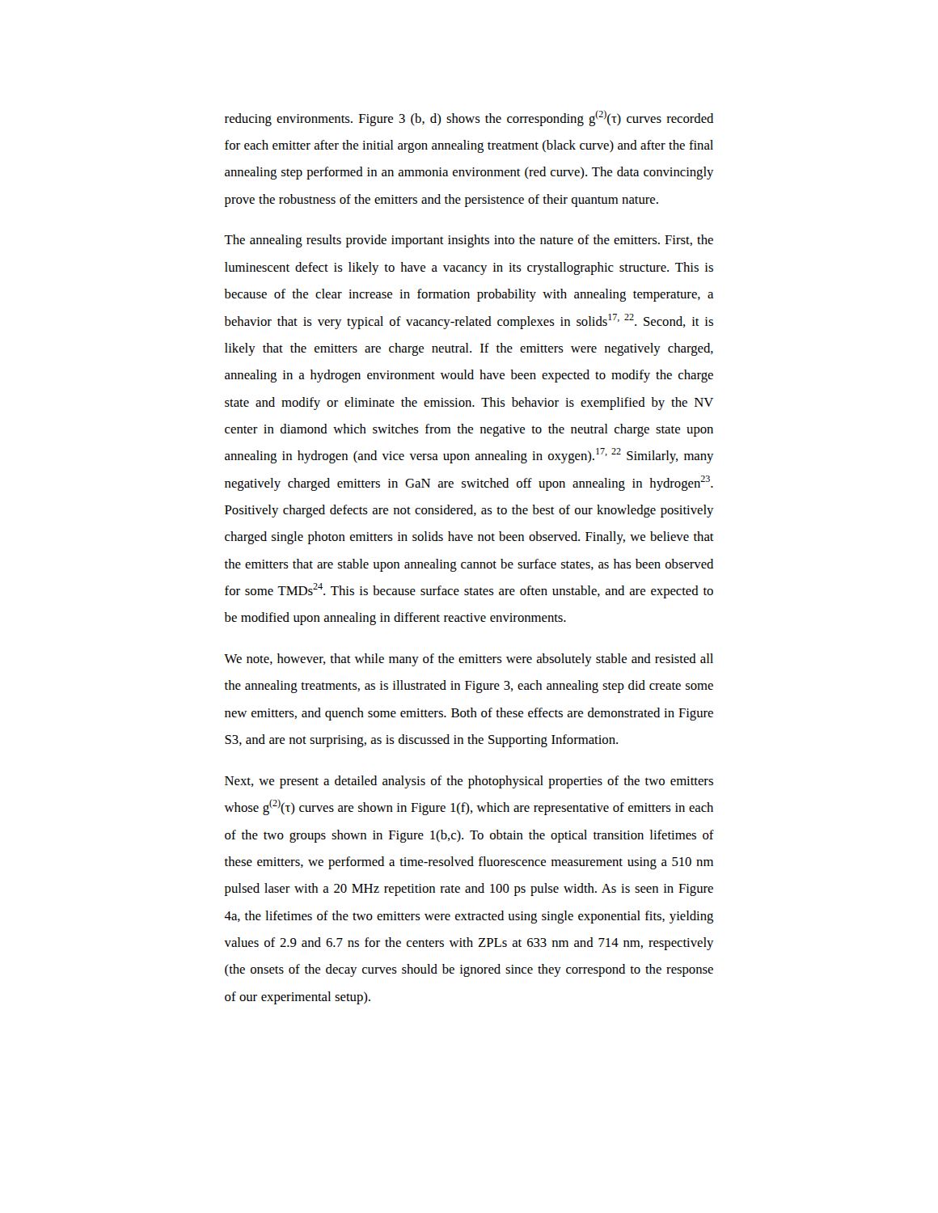reducing environments. Figure 3 (b, d) shows the corresponding g(2)(τ) curves recorded for each emitter after the initial argon annealing treatment (black curve) and after the final annealing step performed in an ammonia environment (red curve). The data convincingly prove the robustness of the emitters and the persistence of their quantum nature.
The annealing results provide important insights into the nature of the emitters. First, the luminescent defect is likely to have a vacancy in its crystallographic structure. This is because of the clear increase in formation probability with annealing temperature, a behavior that is very typical of vacancy-related complexes in solids17, 22. Second, it is likely that the emitters are charge neutral. If the emitters were negatively charged, annealing in a hydrogen environment would have been expected to modify the charge state and modify or eliminate the emission. This behavior is exemplified by the NV center in diamond which switches from the negative to the neutral charge state upon annealing in hydrogen (and vice versa upon annealing in oxygen).17, 22 Similarly, many negatively charged emitters in GaN are switched off upon annealing in hydrogen23. Positively charged defects are not considered, as to the best of our knowledge positively charged single photon emitters in solids have not been observed. Finally, we believe that the emitters that are stable upon annealing cannot be surface states, as has been observed for some TMDs24. This is because surface states are often unstable, and are expected to be modified upon annealing in different reactive environments.
We note, however, that while many of the emitters were absolutely stable and resisted all the annealing treatments, as is illustrated in Figure 3, each annealing step did create some new emitters, and quench some emitters. Both of these effects are demonstrated in Figure S3, and are not surprising, as is discussed in the Supporting Information.
Next, we present a detailed analysis of the photophysical properties of the two emitters whose g(2)(τ) curves are shown in Figure 1(f), which are representative of emitters in each of the two groups shown in Figure 1(b,c). To obtain the optical transition lifetimes of these emitters, we performed a time-resolved fluorescence measurement using a 510 nm pulsed laser with a 20 MHz repetition rate and 100 ps pulse width. As is seen in Figure 4a, the lifetimes of the two emitters were extracted using single exponential fits, yielding values of 2.9 and 6.7 ns for the centers with ZPLs at 633 nm and 714 nm, respectively (the onsets of the decay curves should be ignored since they correspond to the response of our experimental setup).